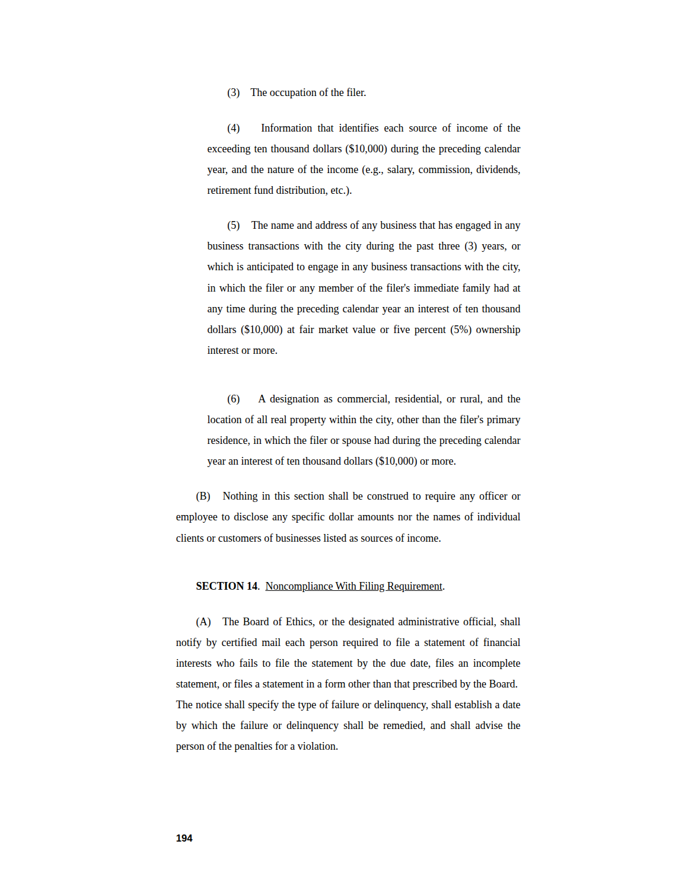(3) The occupation of the filer.
(4) Information that identifies each source of income of the exceeding ten thousand dollars ($10,000) during the preceding calendar year, and the nature of the income (e.g., salary, commission, dividends, retirement fund distribution, etc.).
(5) The name and address of any business that has engaged in any business transactions with the city during the past three (3) years, or which is anticipated to engage in any business transactions with the city, in which the filer or any member of the filer's immediate family had at any time during the preceding calendar year an interest of ten thousand dollars ($10,000) at fair market value or five percent (5%) ownership interest or more.
(6) A designation as commercial, residential, or rural, and the location of all real property within the city, other than the filer's primary residence, in which the filer or spouse had during the preceding calendar year an interest of ten thousand dollars ($10,000) or more.
(B) Nothing in this section shall be construed to require any officer or employee to disclose any specific dollar amounts nor the names of individual clients or customers of businesses listed as sources of income.
SECTION 14. Noncompliance With Filing Requirement.
(A) The Board of Ethics, or the designated administrative official, shall notify by certified mail each person required to file a statement of financial interests who fails to file the statement by the due date, files an incomplete statement, or files a statement in a form other than that prescribed by the Board. The notice shall specify the type of failure or delinquency, shall establish a date by which the failure or delinquency shall be remedied, and shall advise the person of the penalties for a violation.
194